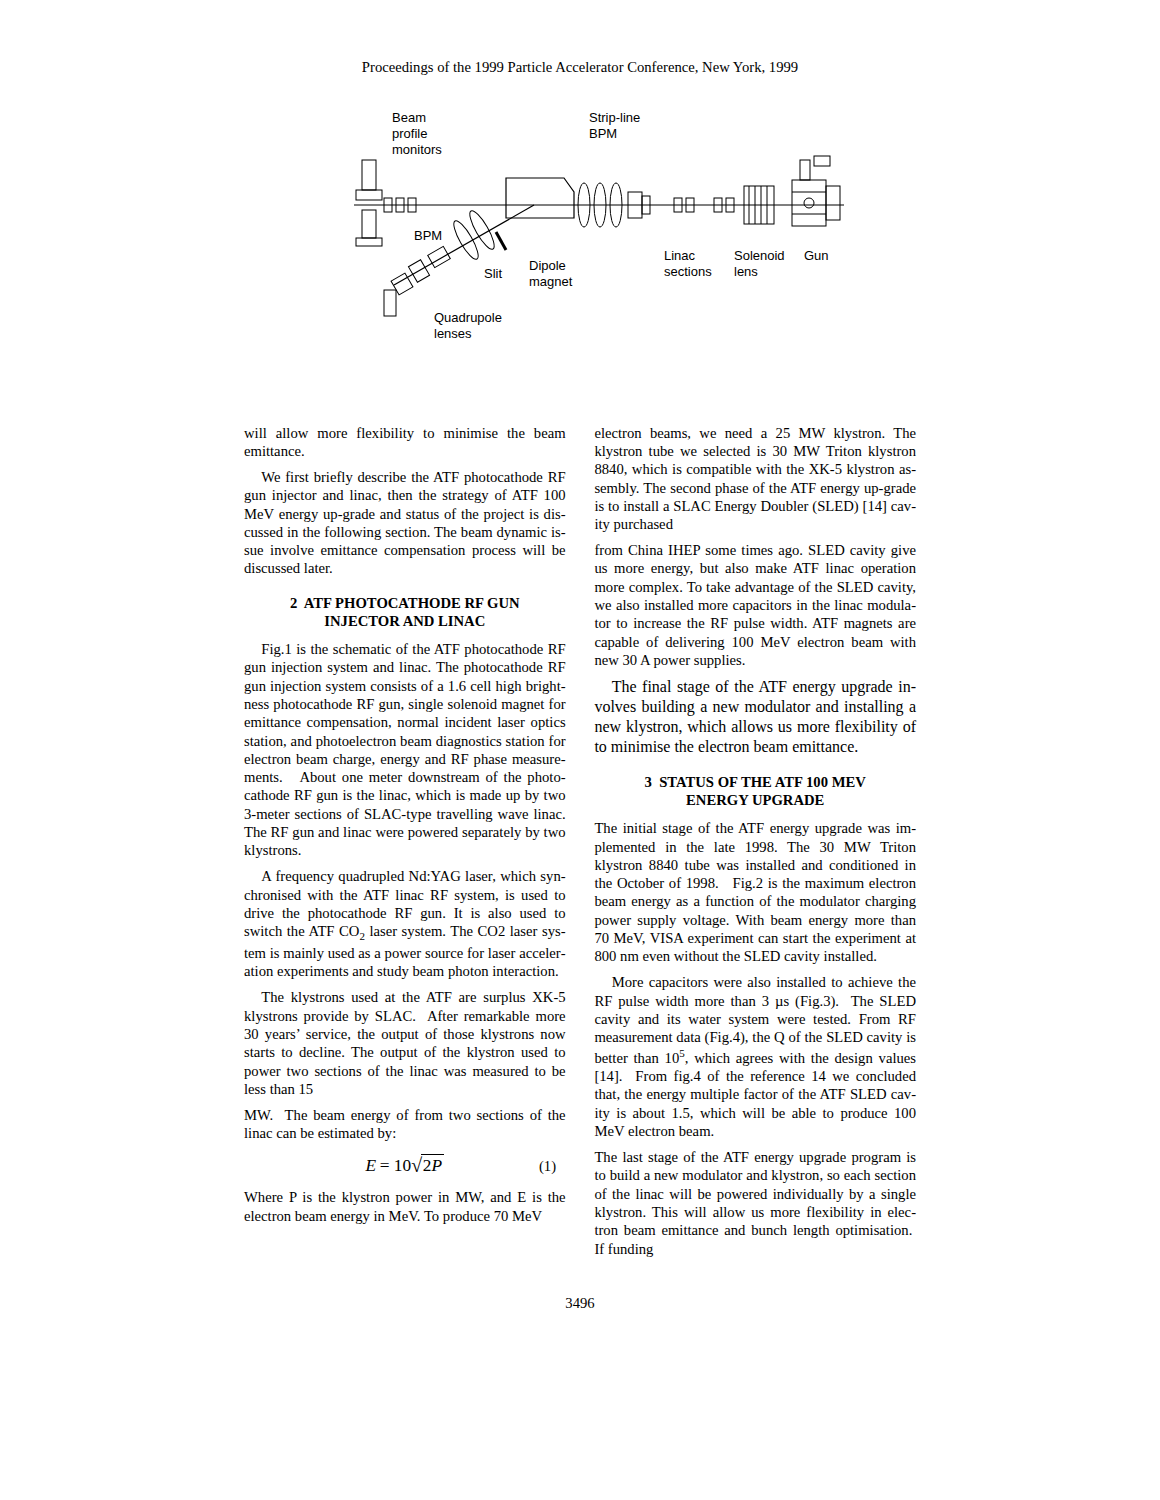Proceedings of the 1999 Particle Accelerator Conference, New York, 1999
Beam profile monitors Strip-line BPM BPM Slit Dipole magnet Quadrupole lenses Linac sections Solenoid lens Gun
will allow more flexibility to minimise the beam emittance.
We first briefly describe the ATF photocathode RF gun injector and linac, then the strategy of ATF 100 MeV energy up-grade and status of the project is discussed in the following section. The beam dynamic issue involve emittance compensation process will be discussed later.
2 ATF photocathode RF gun
injector and linac
Fig.1 is the schematic of the ATF photocathode RF gun injection system and linac. The photocathode RF gun injection system consists of a 1.6 cell high brightness photocathode RF gun, single solenoid magnet for emittance compensation, normal incident laser optics station, and photoelectron beam diagnostics station for electron beam charge, energy and RF phase measurements. About one meter downstream of the photocathode RF gun is the linac, which is made up by two 3-meter sections of SLAC-type travelling wave linac. The RF gun and linac were powered separately by two klystrons.
A frequency quadrupled Nd:YAG laser, which synchronised with the ATF linac RF system, is used to drive the photocathode RF gun. It is also used to switch the ATF CO2 laser system. The CO2 laser system is mainly used as a power source for laser acceleration experiments and study beam photon interaction.
The klystrons used at the ATF are surplus XK-5 klystrons provide by SLAC. After remarkable more 30 years’ service, the output of those klystrons now starts to decline. The output of the klystron used to power two sections of the linac was measured to be less than 15
MW. The beam energy of from two sections of the linac can be estimated by:
E = 102P (1)
Where P is the klystron power in MW, and E is the electron beam energy in MeV. To produce 70 MeV
electron beams, we need a 25 MW klystron. The klystron tube we selected is 30 MW Triton klystron 8840, which is compatible with the XK-5 klystron assembly. The second phase of the ATF energy up-grade is to install a SLAC Energy Doubler (SLED) [14] cavity purchased
from China IHEP some times ago. SLED cavity give us more energy, but also make ATF linac operation more complex. To take advantage of the SLED cavity, we also installed more capacitors in the linac modulator to increase the RF pulse width. ATF magnets are capable of delivering 100 MeV electron beam with new 30 A power supplies.
The final stage of the ATF energy upgrade involves building a new modulator and installing a new klystron, which allows us more flexibility of to minimise the electron beam emittance.
3 Status of the ATF 100 MeV
energy upgrade
The initial stage of the ATF energy upgrade was implemented in the late 1998. The 30 MW Triton klystron 8840 tube was installed and conditioned in the October of 1998. Fig.2 is the maximum electron beam energy as a function of the modulator charging power supply voltage. With beam energy more than 70 MeV, VISA experiment can start the experiment at 800 nm even without the SLED cavity installed.
More capacitors were also installed to achieve the RF pulse width more than 3 µs (Fig.3). The SLED cavity and its water system were tested. From RF measurement data (Fig.4), the Q of the SLED cavity is better than 105, which agrees with the design values [14]. From fig.4 of the reference 14 we concluded that, the energy multiple factor of the ATF SLED cavity is about 1.5, which will be able to produce 100 MeV electron beam.
The last stage of the ATF energy upgrade program is to build a new modulator and klystron, so each section of the linac will be powered individually by a single klystron. This will allow us more flexibility in electron beam emittance and bunch length optimisation. If funding
3496